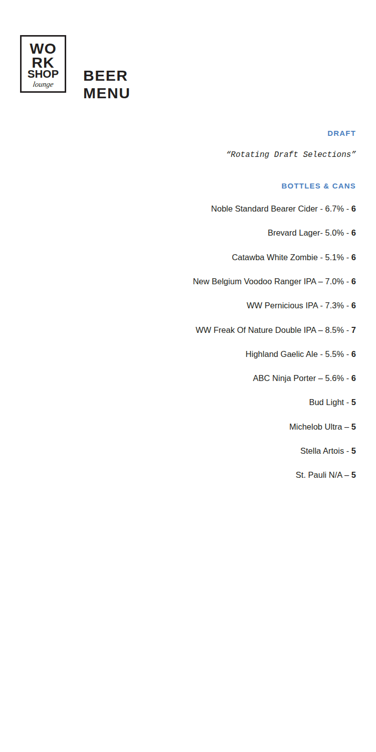WO RK SHOP lounge
BEER MENU
DRAFT
“Rotating Draft Selections”
BOTTLES & CANS
Noble Standard Bearer Cider - 6.7% - 6
Brevard Lager- 5.0% - 6
Catawba White Zombie - 5.1% - 6
New Belgium Voodoo Ranger IPA – 7.0% - 6
WW Pernicious IPA - 7.3% - 6
WW Freak Of Nature Double IPA – 8.5% - 7
Highland Gaelic Ale - 5.5% - 6
ABC Ninja Porter – 5.6% - 6
Bud Light - 5
Michelob Ultra – 5
Stella Artois - 5
St. Pauli N/A – 5